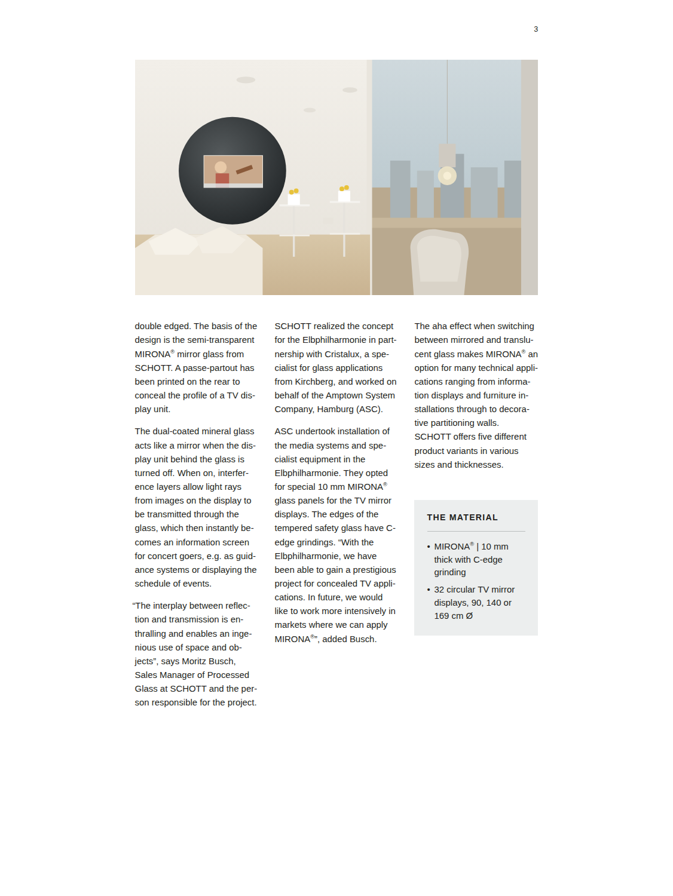3
double edged. The basis of the design is the semi-transparent MIRONA® mirror glass from SCHOTT. A passe-partout has been printed on the rear to conceal the profile of a TV display unit.
The dual-coated mineral glass acts like a mirror when the display unit behind the glass is turned off. When on, interference layers allow light rays from images on the display to be transmitted through the glass, which then instantly becomes an information screen for concert goers, e.g. as guidance systems or displaying the schedule of events.
“The interplay between reflection and transmission is enthralling and enables an ingenious use of space and objects”, says Moritz Busch, Sales Manager of Processed Glass at SCHOTT and the person responsible for the project.
SCHOTT realized the concept for the Elbphilharmonie in partnership with Cristalux, a specialist for glass applications from Kirchberg, and worked on behalf of the Amptown System Company, Hamburg (ASC).
ASC undertook installation of the media systems and specialist equipment in the Elbphilharmonie. They opted for special 10 mm MIRONA® glass panels for the TV mirror displays. The edges of the tempered safety glass have C-edge grindings. “With the Elbphilharmonie, we have been able to gain a prestigious project for concealed TV applications. In future, we would like to work more intensively in markets where we can apply MIRONA®”, added Busch.
The aha effect when switching between mirrored and translucent glass makes MIRONA® an option for many technical applications ranging from information displays and furniture installations through to decorative partitioning walls. SCHOTT offers five different product variants in various sizes and thicknesses.
The Material
MIRONA® | 10 mm thick with C-edge grinding
32 circular TV mirror displays, 90, 140 or 169 cm Ø